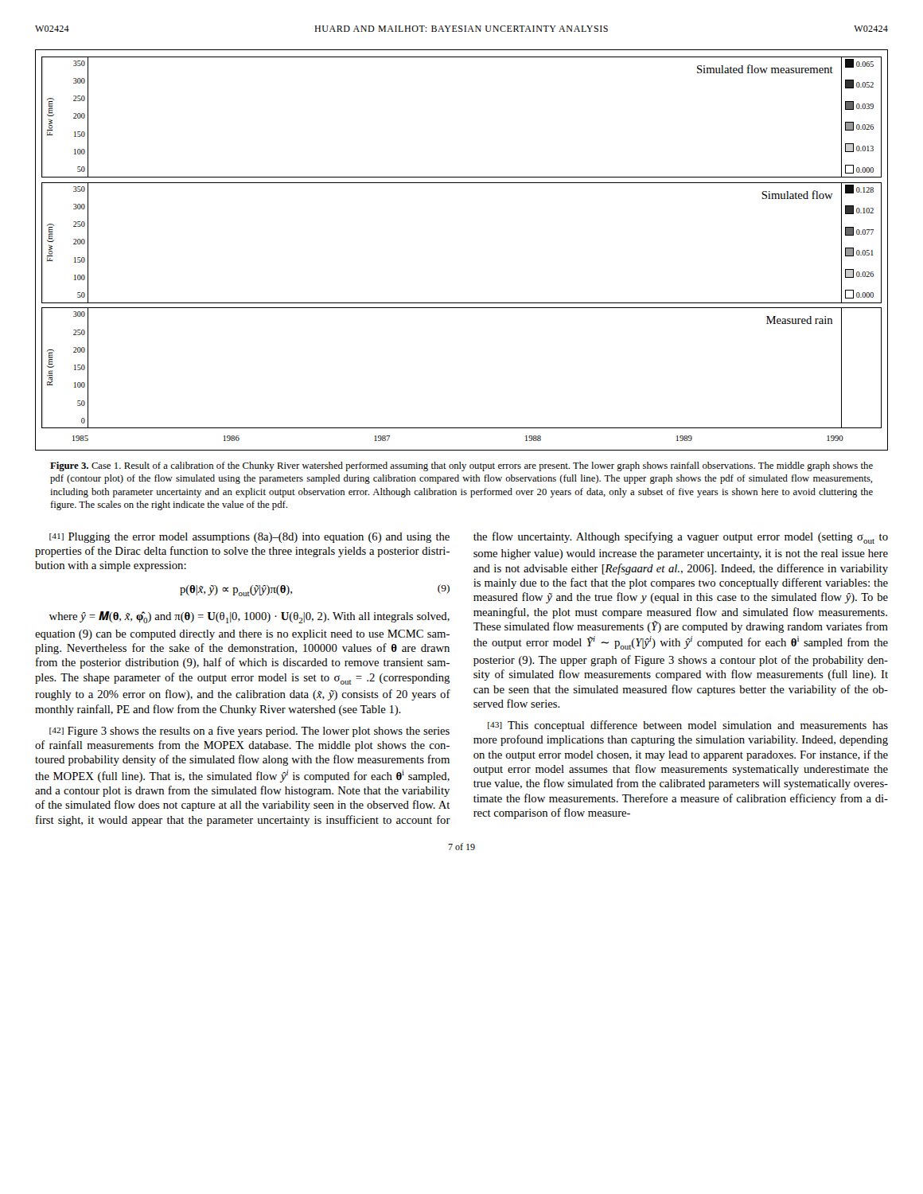W02424 Huard and Mailhot: Bayesian Uncertainty Analysis W02424
Flow (mm)
35030025020015010050
Simulated flow measurement
0.065 0.052 0.039 0.026 0.013 0.000
Flow (mm)
35030025020015010050
Simulated flow
0.128 0.102 0.077 0.051 0.026 0.000
Rain (mm)
300250200150100500
Measured rain
198519861987198819891990
Figure 3. Case 1. Result of a calibration of the Chunky River watershed performed assuming that only output errors are present. The lower graph shows rainfall observations. The middle graph shows the pdf (contour plot) of the flow simulated using the parameters sampled during calibration compared with flow observations (full line). The upper graph shows the pdf of simulated flow measurements, including both parameter uncertainty and an explicit output observation error. Although calibration is performed over 20 years of data, only a subset of five years is shown here to avoid cluttering the figure. The scales on the right indicate the value of the pdf.
[41] Plugging the error model assumptions (8a)–(8d) into equation (6) and using the properties of the Dirac delta function to solve the three integrals yields a posterior distribution with a simple expression:
(9) p(θ|x̃, ỹ) ∝ pout(ỹ|ŷ)π(θ),
where ŷ = 𝑴(θ, x̃, φ̂0) and π(θ) = U(θ1|0, 1000) · U(θ2|0, 2). With all integrals solved, equation (9) can be computed directly and there is no explicit need to use MCMC sampling. Nevertheless for the sake of the demonstration, 100000 values of θ are drawn from the posterior distribution (9), half of which is discarded to remove transient samples. The shape parameter of the output error model is set to σout = .2 (corresponding roughly to a 20% error on flow), and the calibration data (x̃, ỹ) consists of 20 years of monthly rainfall, PE and flow from the Chunky River watershed (see Table 1).
[42] Figure 3 shows the results on a five years period. The lower plot shows the series of rainfall measurements from the MOPEX database. The middle plot shows the contoured probability density of the simulated flow along with the flow measurements from the MOPEX (full line). That is, the simulated flow ŷi is computed for each θi sampled, and a contour plot is drawn from the simulated flow histogram. Note that the variability of the simulated flow does not capture at all the variability seen in the observed flow. At first sight, it would appear that the parameter uncertainty is insufficient to account for the flow uncertainty. Although specifying a vaguer output error model (setting σout to some higher value) would increase the parameter uncertainty, it is not the real issue here and is not advisable either [Refsgaard et al., 2006]. Indeed, the difference in variability is mainly due to the fact that the plot compares two conceptually different variables: the measured flow ỹ and the true flow y (equal in this case to the simulated flow ŷ). To be meaningful, the plot must compare measured flow and simulated flow measurements. These simulated flow measurements (Ỹ) are computed by drawing random variates from the output error model Ỹi ∼ pout(Y|ŷi) with ŷi computed for each θi sampled from the posterior (9). The upper graph of Figure 3 shows a contour plot of the probability density of simulated flow measurements compared with flow measurements (full line). It can be seen that the simulated measured flow captures better the variability of the observed flow series.
[43] This conceptual difference between model simulation and measurements has more profound implications than capturing the simulation variability. Indeed, depending on the output error model chosen, it may lead to apparent paradoxes. For instance, if the output error model assumes that flow measurements systematically underestimate the true value, the flow simulated from the calibrated parameters will systematically overestimate the flow measurements. Therefore a measure of calibration efficiency from a direct comparison of flow measure-
7 of 19